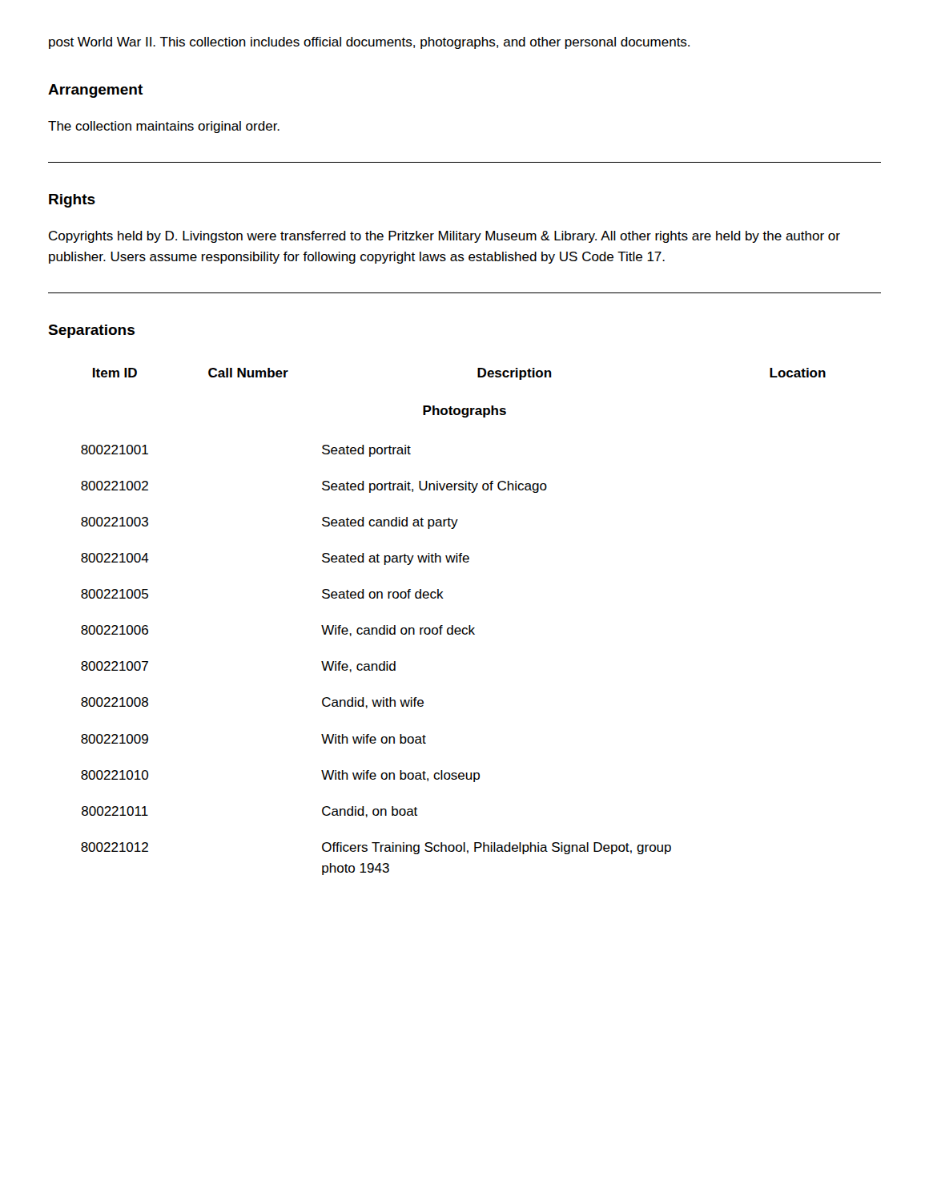post World War II. This collection includes official documents, photographs, and other personal documents.
Arrangement
The collection maintains original order.
Rights
Copyrights held by D. Livingston were transferred to the Pritzker Military Museum & Library. All other rights are held by the author or publisher. Users assume responsibility for following copyright laws as established by US Code Title 17.
Separations
| Item ID | Call Number | Description | Location |
| --- | --- | --- | --- |
| Photographs |
| 800221001 | | Seated portrait | |
| 800221002 | | Seated portrait, University of Chicago | |
| 800221003 | | Seated candid at party | |
| 800221004 | | Seated at party with wife | |
| 800221005 | | Seated on roof deck | |
| 800221006 | | Wife, candid on roof deck | |
| 800221007 | | Wife, candid | |
| 800221008 | | Candid, with wife | |
| 800221009 | | With wife on boat | |
| 800221010 | | With wife on boat, closeup | |
| 800221011 | | Candid, on boat | |
| 800221012 | | Officers Training School, Philadelphia Signal Depot, group photo 1943 | |